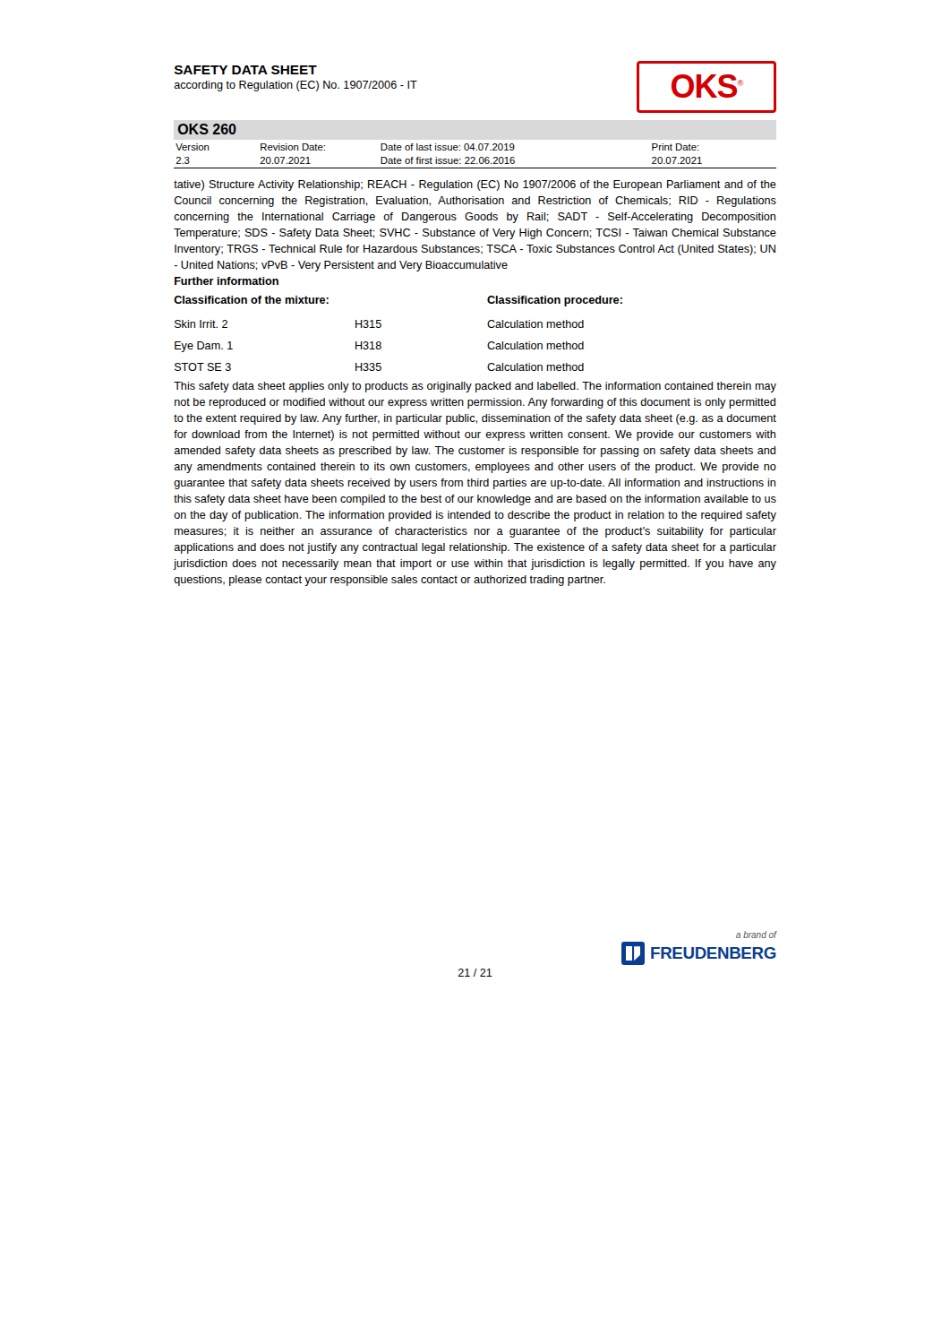SAFETY DATA SHEET
according to Regulation (EC) No. 1907/2006 - IT
OKS®
OKS 260
| Version 2.3 | Revision Date: 20.07.2021 | Date of last issue: 04.07.2019 Date of first issue: 22.06.2016 | Print Date: 20.07.2021 |
tative) Structure Activity Relationship; REACH - Regulation (EC) No 1907/2006 of the European Parliament and of the Council concerning the Registration, Evaluation, Authorisation and Restriction of Chemicals; RID - Regulations concerning the International Carriage of Dangerous Goods by Rail; SADT - Self-Accelerating Decomposition Temperature; SDS - Safety Data Sheet; SVHC - Substance of Very High Concern; TCSI - Taiwan Chemical Substance Inventory; TRGS - Technical Rule for Hazardous Substances; TSCA - Toxic Substances Control Act (United States); UN - United Nations; vPvB - Very Persistent and Very Bioaccumulative
Further information
| Classification of the mixture: | | Classification procedure: |
| Skin Irrit. 2 | H315 | Calculation method |
| Eye Dam. 1 | H318 | Calculation method |
| STOT SE 3 | H335 | Calculation method |
This safety data sheet applies only to products as originally packed and labelled. The information contained therein may not be reproduced or modified without our express written permission. Any forwarding of this document is only permitted to the extent required by law. Any further, in particular public, dissemination of the safety data sheet (e.g. as a document for download from the Internet) is not permitted without our express written consent. We provide our customers with amended safety data sheets as prescribed by law. The customer is responsible for passing on safety data sheets and any amendments contained therein to its own customers, employees and other users of the product. We provide no guarantee that safety data sheets received by users from third parties are up-to-date. All information and instructions in this safety data sheet have been compiled to the best of our knowledge and are based on the information available to us on the day of publication. The information provided is intended to describe the product in relation to the required safety measures; it is neither an assurance of characteristics nor a guarantee of the product's suitability for particular applications and does not justify any contractual legal relationship. The existence of a safety data sheet for a particular jurisdiction does not necessarily mean that import or use within that jurisdiction is legally permitted. If you have any questions, please contact your responsible sales contact or authorized trading partner.
21 / 21
a brand of
FREUDENBERG